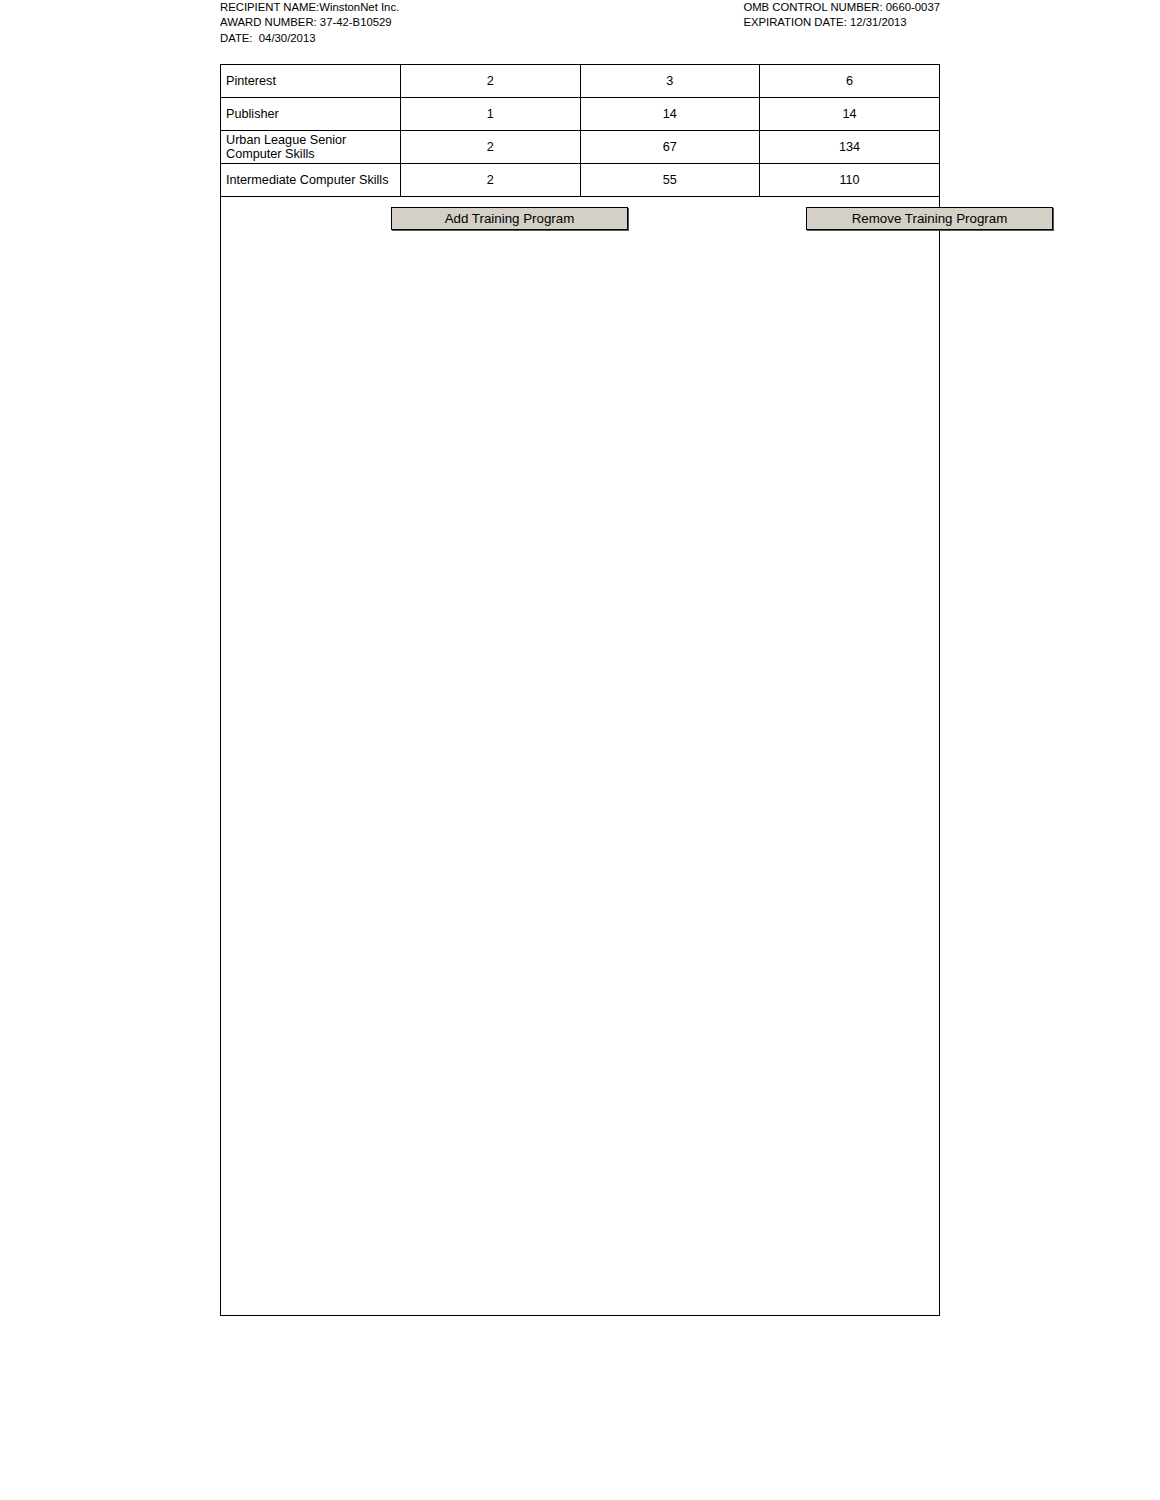RECIPIENT NAME:WinstonNet Inc.
AWARD NUMBER: 37-42-B10529
DATE: 04/30/2013
OMB CONTROL NUMBER: 0660-0037
EXPIRATION DATE: 12/31/2013
| Pinterest | 2 | 3 | 6 |
| Publisher | 1 | 14 | 14 |
| Urban League Senior Computer Skills | 2 | 67 | 134 |
| Intermediate Computer Skills | 2 | 55 | 110 |
Add Training Program Remove Training Program